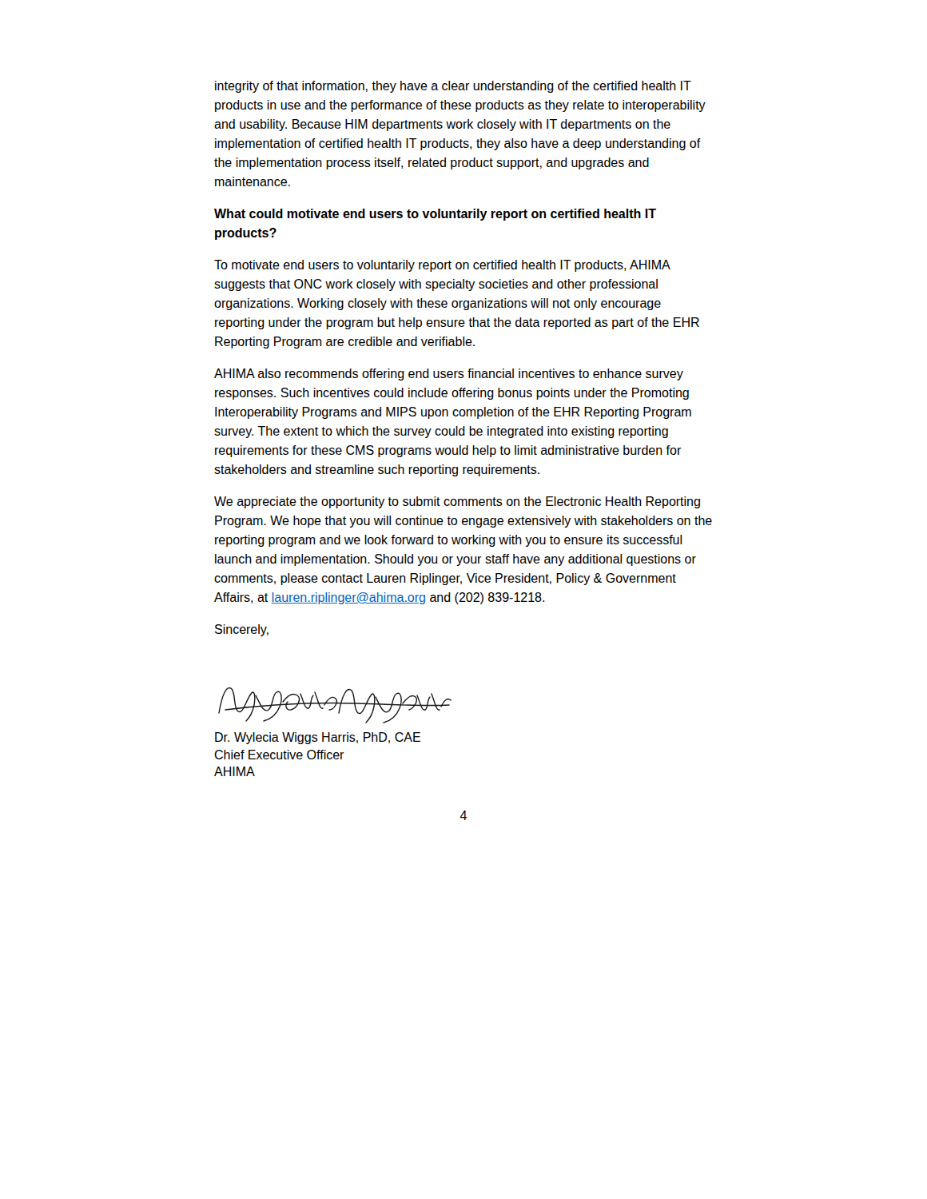integrity of that information, they have a clear understanding of the certified health IT products in use and the performance of these products as they relate to interoperability and usability. Because HIM departments work closely with IT departments on the implementation of certified health IT products, they also have a deep understanding of the implementation process itself, related product support, and upgrades and maintenance.
What could motivate end users to voluntarily report on certified health IT products?
To motivate end users to voluntarily report on certified health IT products, AHIMA suggests that ONC work closely with specialty societies and other professional organizations. Working closely with these organizations will not only encourage reporting under the program but help ensure that the data reported as part of the EHR Reporting Program are credible and verifiable.
AHIMA also recommends offering end users financial incentives to enhance survey responses. Such incentives could include offering bonus points under the Promoting Interoperability Programs and MIPS upon completion of the EHR Reporting Program survey. The extent to which the survey could be integrated into existing reporting requirements for these CMS programs would help to limit administrative burden for stakeholders and streamline such reporting requirements.
We appreciate the opportunity to submit comments on the Electronic Health Reporting Program. We hope that you will continue to engage extensively with stakeholders on the reporting program and we look forward to working with you to ensure its successful launch and implementation. Should you or your staff have any additional questions or comments, please contact Lauren Riplinger, Vice President, Policy & Government Affairs, at lauren.riplinger@ahima.org and (202) 839-1218.
Sincerely,
Signature: Wylecia Wiggs Harris
Dr. Wylecia Wiggs Harris, PhD, CAE
Chief Executive Officer
AHIMA
4